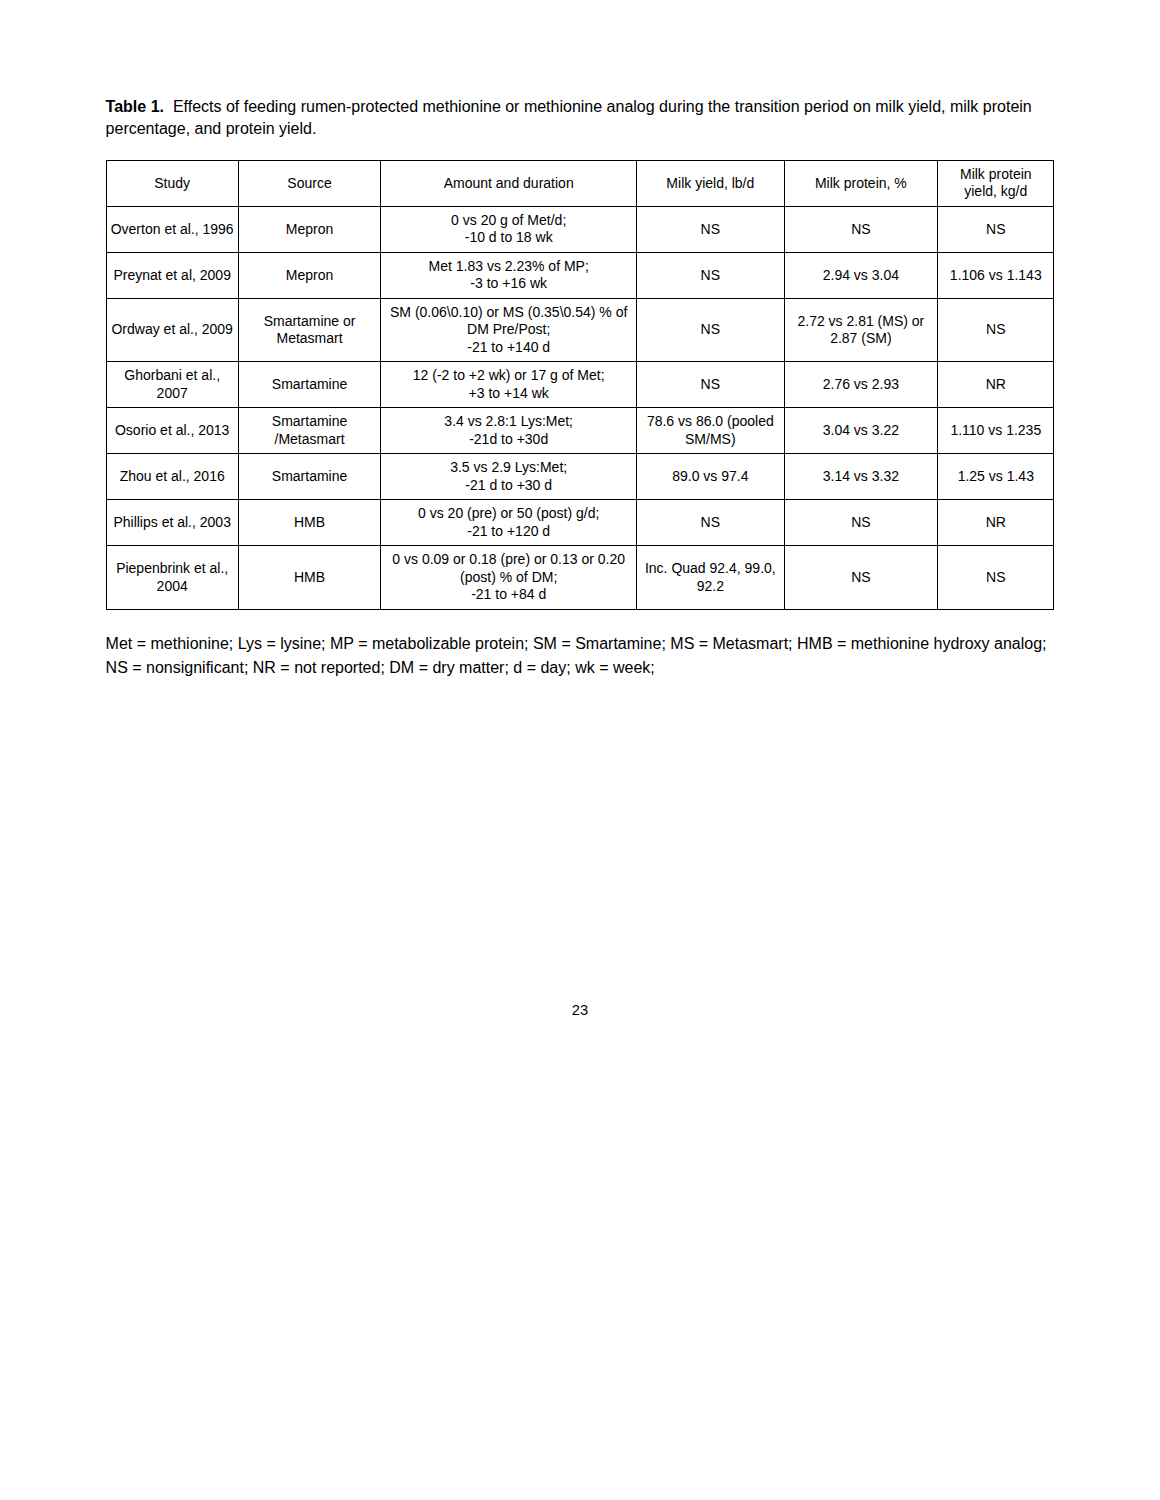Table 1. Effects of feeding rumen-protected methionine or methionine analog during the transition period on milk yield, milk protein percentage, and protein yield.
| Study | Source | Amount and duration | Milk yield, lb/d | Milk protein, % | Milk protein yield, kg/d |
| --- | --- | --- | --- | --- | --- |
| Overton et al., 1996 | Mepron | 0 vs 20 g of Met/d; -10 d to 18 wk | NS | NS | NS |
| Preynat et al, 2009 | Mepron | Met 1.83 vs 2.23% of MP; -3 to +16 wk | NS | 2.94 vs 3.04 | 1.106 vs 1.143 |
| Ordway et al., 2009 | Smartamine or Metasmart | SM (0.06\0.10) or MS (0.35\0.54) % of DM Pre/Post; -21 to +140 d | NS | 2.72 vs 2.81 (MS) or 2.87 (SM) | NS |
| Ghorbani et al., 2007 | Smartamine | 12 (-2 to +2 wk) or 17 g of Met; +3 to +14 wk | NS | 2.76 vs 2.93 | NR |
| Osorio et al., 2013 | Smartamine /Metasmart | 3.4 vs 2.8:1 Lys:Met; -21d to +30d | 78.6 vs 86.0 (pooled SM/MS) | 3.04 vs 3.22 | 1.110 vs 1.235 |
| Zhou et al., 2016 | Smartamine | 3.5 vs 2.9 Lys:Met; -21 d to +30 d | 89.0 vs 97.4 | 3.14 vs 3.32 | 1.25 vs 1.43 |
| Phillips et al., 2003 | HMB | 0 vs 20 (pre) or 50 (post) g/d; -21 to +120 d | NS | NS | NR |
| Piepenbrink et al., 2004 | HMB | 0 vs 0.09 or 0.18 (pre) or 0.13 or 0.20 (post) % of DM; -21 to +84 d | Inc. Quad 92.4, 99.0, 92.2 | NS | NS |
Met = methionine; Lys = lysine; MP = metabolizable protein; SM = Smartamine; MS = Metasmart; HMB = methionine hydroxy analog; NS = nonsignificant; NR = not reported; DM = dry matter; d = day; wk = week;
23